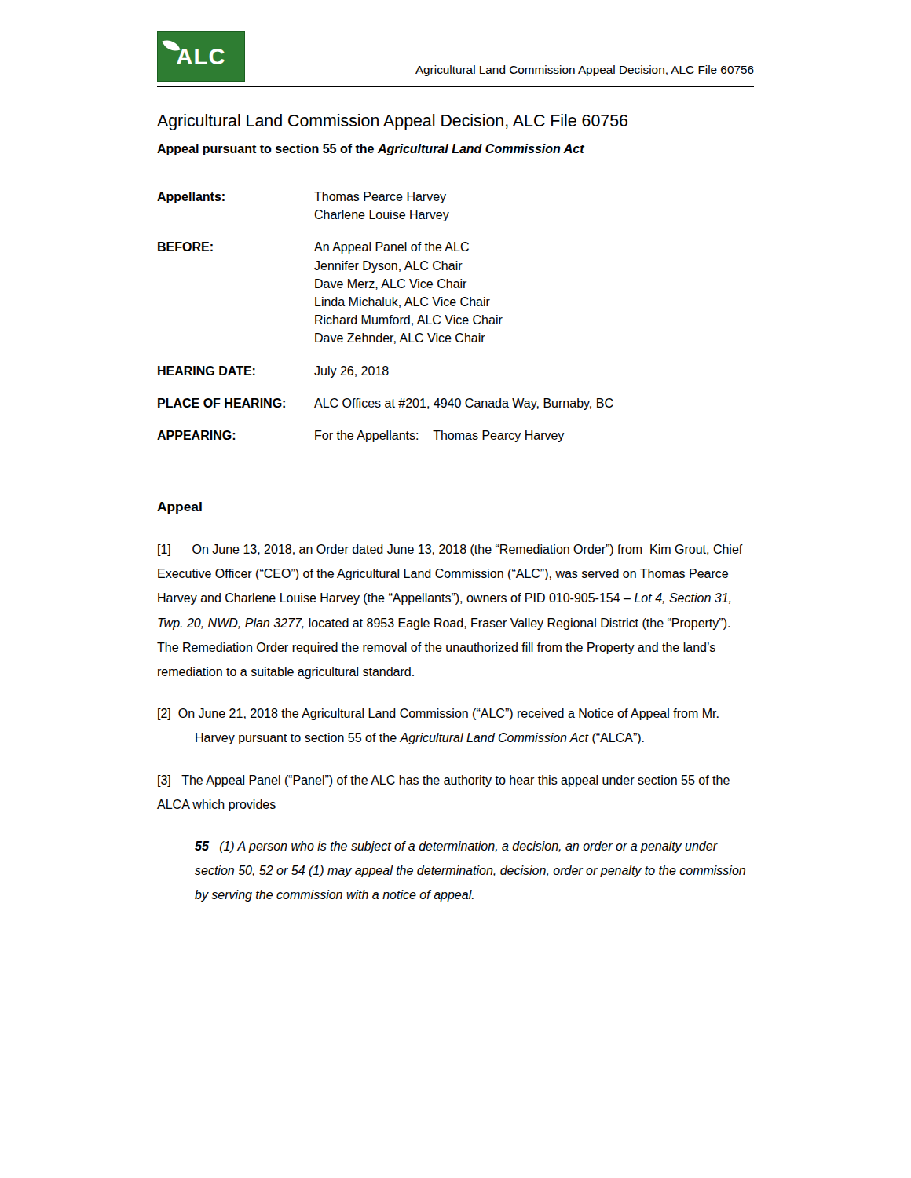ALC
Agricultural Land Commission Appeal Decision, ALC File 60756
Agricultural Land Commission Appeal Decision, ALC File 60756
Appeal pursuant to section 55 of the Agricultural Land Commission Act
| Appellants: | Thomas Pearce Harvey Charlene Louise Harvey |
| BEFORE: | An Appeal Panel of the ALC Jennifer Dyson, ALC Chair Dave Merz, ALC Vice Chair Linda Michaluk, ALC Vice Chair Richard Mumford, ALC Vice Chair Dave Zehnder, ALC Vice Chair |
| HEARING DATE: | July 26, 2018 |
| PLACE OF HEARING: | ALC Offices at #201, 4940 Canada Way, Burnaby, BC |
| APPEARING: | For the Appellants: Thomas Pearcy Harvey |
Appeal
[1] On June 13, 2018, an Order dated June 13, 2018 (the “Remediation Order”) from Kim Grout, Chief Executive Officer (“CEO”) of the Agricultural Land Commission (“ALC”), was served on Thomas Pearce Harvey and Charlene Louise Harvey (the “Appellants”), owners of PID 010-905-154 – Lot 4, Section 31, Twp. 20, NWD, Plan 3277, located at 8953 Eagle Road, Fraser Valley Regional District (the “Property”). The Remediation Order required the removal of the unauthorized fill from the Property and the land’s remediation to a suitable agricultural standard.
[2] On June 21, 2018 the Agricultural Land Commission (“ALC”) received a Notice of Appeal from Mr. Harvey pursuant to section 55 of the Agricultural Land Commission Act (“ALCA”).
[3] The Appeal Panel (“Panel”) of the ALC has the authority to hear this appeal under section 55 of the ALCA which provides
55 (1) A person who is the subject of a determination, a decision, an order or a penalty under section 50, 52 or 54 (1) may appeal the determination, decision, order or penalty to the commission by serving the commission with a notice of appeal.